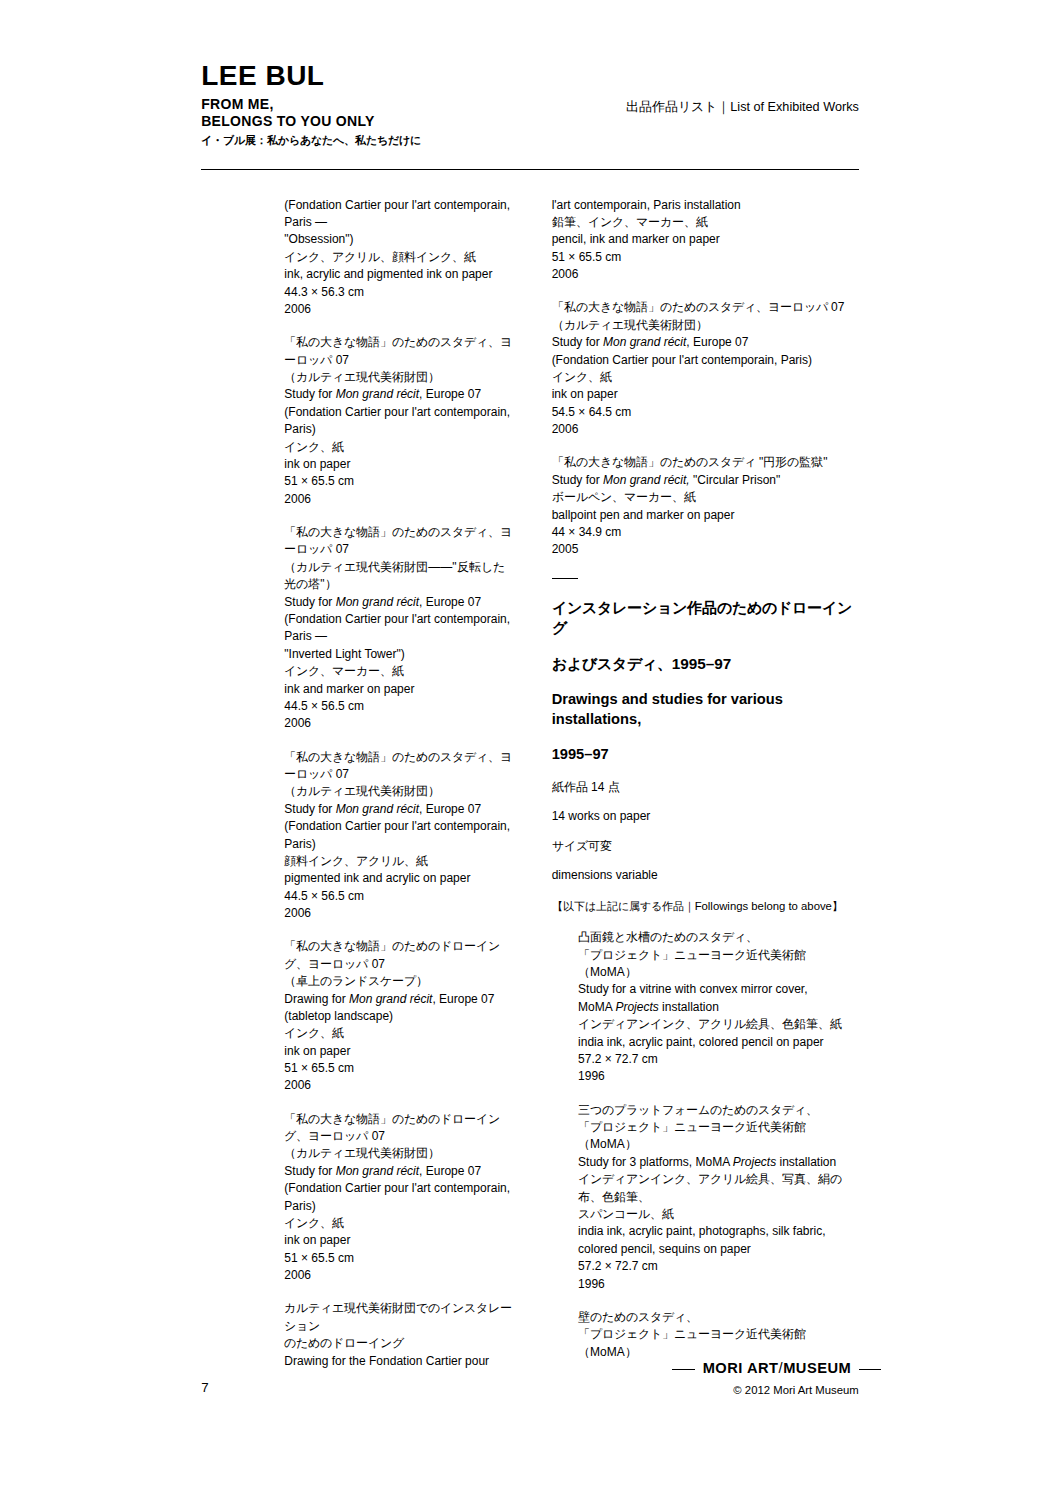LEE BUL
FROM ME,
BELONGS TO YOU ONLY
イ・ブル展：私からあなたへ、私たちだけに
出品作品リスト｜List of Exhibited Works
(Fondation Cartier pour l'art contemporain, Paris —
"Obsession")
インク、アクリル、顔料インク、紙
ink, acrylic and pigmented ink on paper
44.3 × 56.3 cm
2006
「私の大きな物語」のためのスタディ、ヨーロッパ 07
（カルティエ現代美術財団）
Study for Mon grand récit, Europe 07
(Fondation Cartier pour l'art contemporain, Paris)
インク、紙
ink on paper
51 × 65.5 cm
2006
「私の大きな物語」のためのスタディ、ヨーロッパ 07
（カルティエ現代美術財団——"反転した光の塔"）
Study for Mon grand récit, Europe 07
(Fondation Cartier pour l'art contemporain, Paris —
"Inverted Light Tower")
インク、マーカー、紙
ink and marker on paper
44.5 × 56.5 cm
2006
「私の大きな物語」のためのスタディ、ヨーロッパ 07
（カルティエ現代美術財団）
Study for Mon grand récit, Europe 07
(Fondation Cartier pour l'art contemporain, Paris)
顔料インク、アクリル、紙
pigmented ink and acrylic on paper
44.5 × 56.5 cm
2006
「私の大きな物語」のためのドローイング、ヨーロッパ 07
（卓上のランドスケープ）
Drawing for Mon grand récit, Europe 07
(tabletop landscape)
インク、紙
ink on paper
51 × 65.5 cm
2006
「私の大きな物語」のためのドローイング、ヨーロッパ 07
（カルティエ現代美術財団）
Study for Mon grand récit, Europe 07
(Fondation Cartier pour l'art contemporain, Paris)
インク、紙
ink on paper
51 × 65.5 cm
2006
カルティエ現代美術財団でのインスタレーション
のためのドローイング
Drawing for the Fondation Cartier pour
l'art contemporain, Paris installation
鉛筆、インク、マーカー、紙
pencil, ink and marker on paper
51 × 65.5 cm
2006
「私の大きな物語」のためのスタディ、ヨーロッパ 07
（カルティエ現代美術財団）
Study for Mon grand récit, Europe 07
(Fondation Cartier pour l'art contemporain, Paris)
インク、紙
ink on paper
54.5 × 64.5 cm
2006
「私の大きな物語」のためのスタディ "円形の監獄"
Study for Mon grand récit, "Circular Prison"
ボールペン、マーカー、紙
ballpoint pen and marker on paper
44 × 34.9 cm
2005
インスタレーション作品のためのドローイング
およびスタディ、1995–97
Drawings and studies for various installations,
1995–97
紙作品 14 点
14 works on paper
サイズ可変
dimensions variable
【以下は上記に属する作品｜Followings belong to above】
凸面鏡と水槽のためのスタディ、
「プロジェクト」ニューヨーク近代美術館（MoMA）
Study for a vitrine with convex mirror cover,
MoMA Projects installation
インディアンインク、アクリル絵具、色鉛筆、紙
india ink, acrylic paint, colored pencil on paper
57.2 × 72.7 cm
1996
三つのプラットフォームのためのスタディ、
「プロジェクト」ニューヨーク近代美術館（MoMA）
Study for 3 platforms, MoMA Projects installation
インディアンインク、アクリル絵具、写真、絹の布、色鉛筆、
スパンコール、紙
india ink, acrylic paint, photographs, silk fabric,
colored pencil, sequins on paper
57.2 × 72.7 cm
1996
壁のためのスタディ、
「プロジェクト」ニューヨーク近代美術館（MoMA）
7
MORI ART/MUSEUM
© 2012 Mori Art Museum